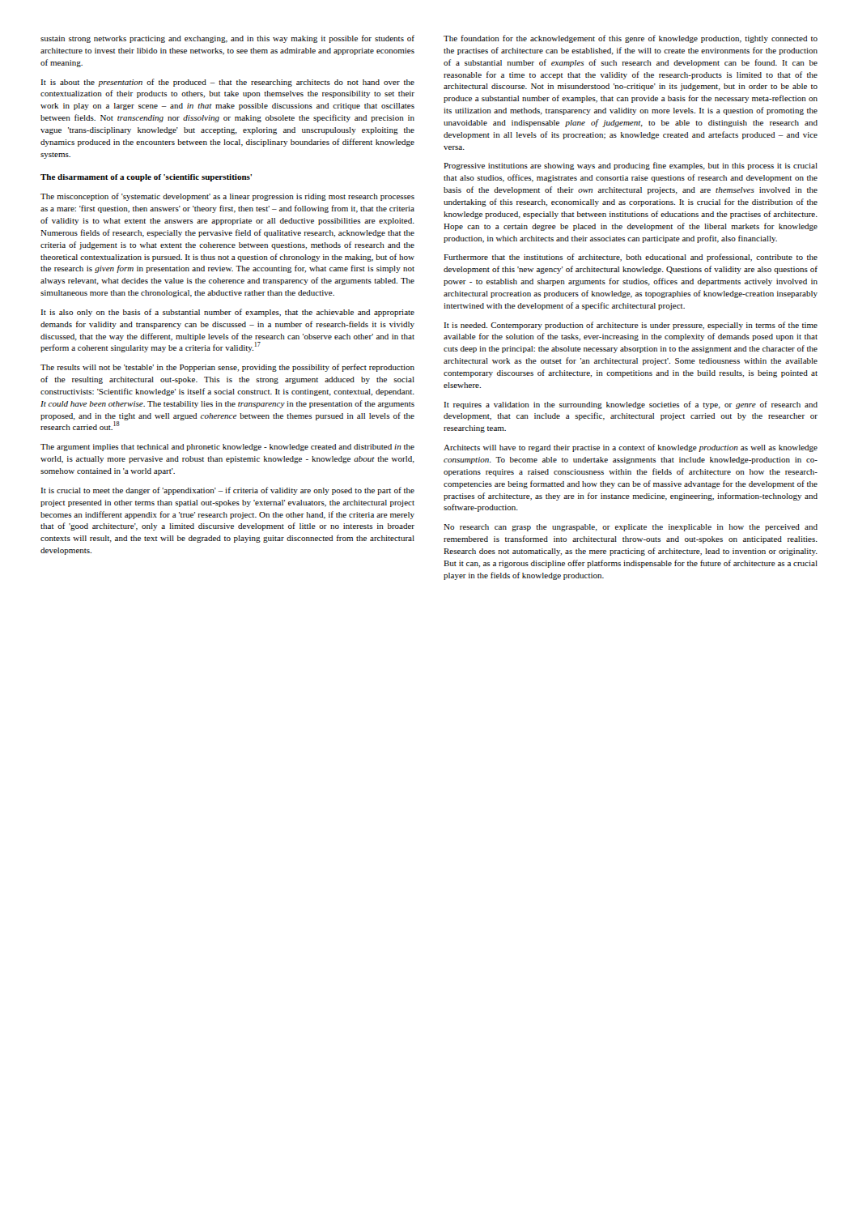sustain strong networks practicing and exchanging, and in this way making it possible for students of architecture to invest their libido in these networks, to see them as admirable and appropriate economies of meaning.
It is about the presentation of the produced – that the researching architects do not hand over the contextualization of their products to others, but take upon themselves the responsibility to set their work in play on a larger scene – and in that make possible discussions and critique that oscillates between fields. Not transcending nor dissolving or making obsolete the specificity and precision in vague 'trans-disciplinary knowledge' but accepting, exploring and unscrupulously exploiting the dynamics produced in the encounters between the local, disciplinary boundaries of different knowledge systems.
The disarmament of a couple of 'scientific superstitions'
The misconception of 'systematic development' as a linear progression is riding most research processes as a mare: 'first question, then answers' or 'theory first, then test' – and following from it, that the criteria of validity is to what extent the answers are appropriate or all deductive possibilities are exploited. Numerous fields of research, especially the pervasive field of qualitative research, acknowledge that the criteria of judgement is to what extent the coherence between questions, methods of research and the theoretical contextualization is pursued. It is thus not a question of chronology in the making, but of how the research is given form in presentation and review. The accounting for, what came first is simply not always relevant, what decides the value is the coherence and transparency of the arguments tabled. The simultaneous more than the chronological, the abductive rather than the deductive.
It is also only on the basis of a substantial number of examples, that the achievable and appropriate demands for validity and transparency can be discussed – in a number of research-fields it is vividly discussed, that the way the different, multiple levels of the research can 'observe each other' and in that perform a coherent singularity may be a criteria for validity.17
The results will not be 'testable' in the Popperian sense, providing the possibility of perfect reproduction of the resulting architectural out-spoke. This is the strong argument adduced by the social constructivists: 'Scientific knowledge' is itself a social construct. It is contingent, contextual, dependant. It could have been otherwise. The testability lies in the transparency in the presentation of the arguments proposed, and in the tight and well argued coherence between the themes pursued in all levels of the research carried out.18
The argument implies that technical and phronetic knowledge - knowledge created and distributed in the world, is actually more pervasive and robust than epistemic knowledge - knowledge about the world, somehow contained in 'a world apart'.
It is crucial to meet the danger of 'appendixation' – if criteria of validity are only posed to the part of the project presented in other terms than spatial out-spokes by 'external' evaluators, the architectural project becomes an indifferent appendix for a 'true' research project. On the other hand, if the criteria are merely that of 'good architecture', only a limited discursive development of little or no interests in broader contexts will result, and the text will be degraded to playing guitar disconnected from the architectural developments.
The foundation for the acknowledgement of this genre of knowledge production, tightly connected to the practises of architecture can be established, if the will to create the environments for the production of a substantial number of examples of such research and development can be found. It can be reasonable for a time to accept that the validity of the research-products is limited to that of the architectural discourse. Not in misunderstood 'no-critique' in its judgement, but in order to be able to produce a substantial number of examples, that can provide a basis for the necessary meta-reflection on its utilization and methods, transparency and validity on more levels. It is a question of promoting the unavoidable and indispensable plane of judgement, to be able to distinguish the research and development in all levels of its procreation; as knowledge created and artefacts produced – and vice versa.
Progressive institutions are showing ways and producing fine examples, but in this process it is crucial that also studios, offices, magistrates and consortia raise questions of research and development on the basis of the development of their own architectural projects, and are themselves involved in the undertaking of this research, economically and as corporations. It is crucial for the distribution of the knowledge produced, especially that between institutions of educations and the practises of architecture. Hope can to a certain degree be placed in the development of the liberal markets for knowledge production, in which architects and their associates can participate and profit, also financially.
Furthermore that the institutions of architecture, both educational and professional, contribute to the development of this 'new agency' of architectural knowledge. Questions of validity are also questions of power - to establish and sharpen arguments for studios, offices and departments actively involved in architectural procreation as producers of knowledge, as topographies of knowledge-creation inseparably intertwined with the development of a specific architectural project.
It is needed. Contemporary production of architecture is under pressure, especially in terms of the time available for the solution of the tasks, ever-increasing in the complexity of demands posed upon it that cuts deep in the principal: the absolute necessary absorption in to the assignment and the character of the architectural work as the outset for 'an architectural project'. Some tediousness within the available contemporary discourses of architecture, in competitions and in the build results, is being pointed at elsewhere.
It requires a validation in the surrounding knowledge societies of a type, or genre of research and development, that can include a specific, architectural project carried out by the researcher or researching team.
Architects will have to regard their practise in a context of knowledge production as well as knowledge consumption. To become able to undertake assignments that include knowledge-production in co-operations requires a raised consciousness within the fields of architecture on how the research-competencies are being formatted and how they can be of massive advantage for the development of the practises of architecture, as they are in for instance medicine, engineering, information-technology and software-production.
No research can grasp the ungraspable, or explicate the inexplicable in how the perceived and remembered is transformed into architectural throw-outs and out-spokes on anticipated realities. Research does not automatically, as the mere practicing of architecture, lead to invention or originality. But it can, as a rigorous discipline offer platforms indispensable for the future of architecture as a crucial player in the fields of knowledge production.